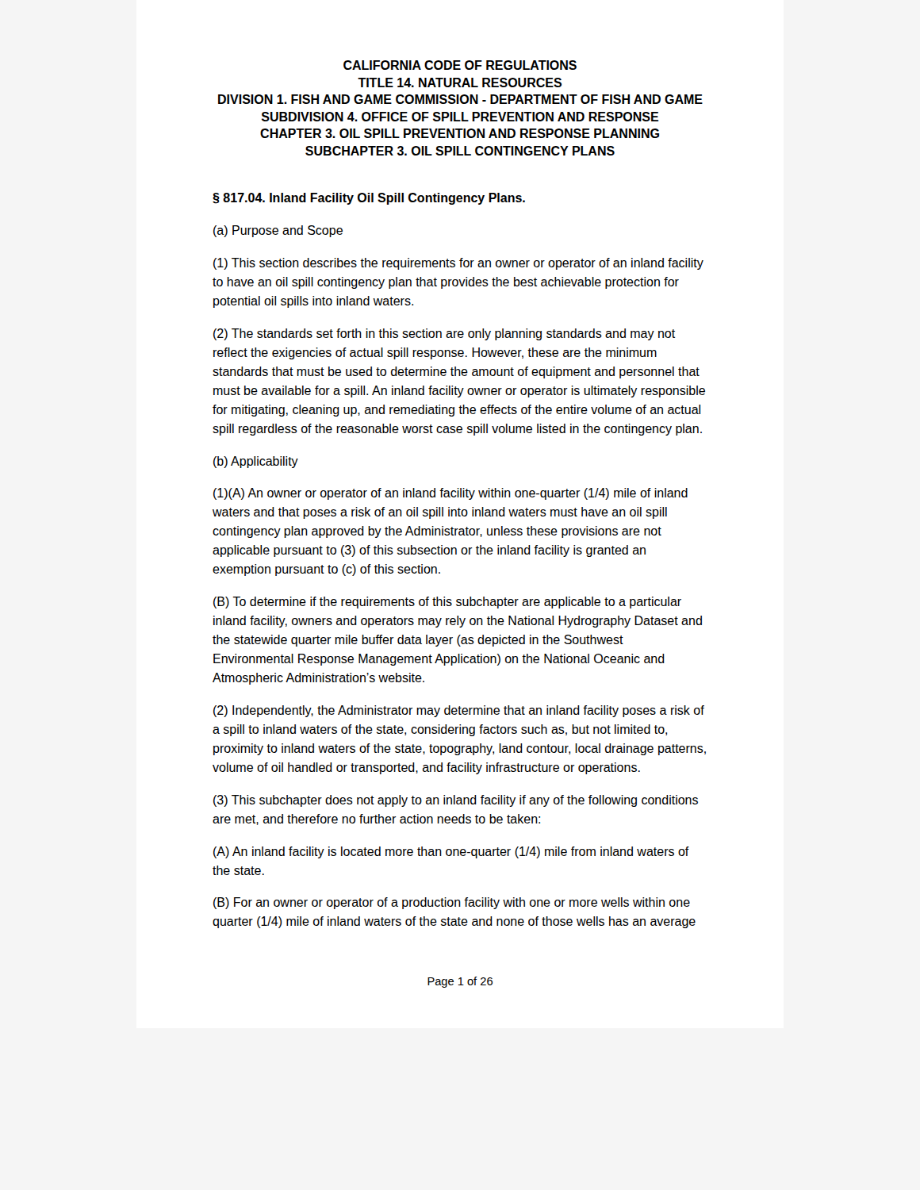California Code of Regulations
Title 14. Natural Resources
Division 1. Fish and Game Commission - Department of Fish and Game
Subdivision 4. Office of Spill Prevention and Response
Chapter 3. Oil Spill Prevention and Response Planning
Subchapter 3. Oil Spill Contingency Plans
§ 817.04. Inland Facility Oil Spill Contingency Plans.
(a) Purpose and Scope
(1) This section describes the requirements for an owner or operator of an inland facility to have an oil spill contingency plan that provides the best achievable protection for potential oil spills into inland waters.
(2) The standards set forth in this section are only planning standards and may not reflect the exigencies of actual spill response. However, these are the minimum standards that must be used to determine the amount of equipment and personnel that must be available for a spill. An inland facility owner or operator is ultimately responsible for mitigating, cleaning up, and remediating the effects of the entire volume of an actual spill regardless of the reasonable worst case spill volume listed in the contingency plan.
(b) Applicability
(1)(A) An owner or operator of an inland facility within one-quarter (1/4) mile of inland waters and that poses a risk of an oil spill into inland waters must have an oil spill contingency plan approved by the Administrator, unless these provisions are not applicable pursuant to (3) of this subsection or the inland facility is granted an exemption pursuant to (c) of this section.
(B) To determine if the requirements of this subchapter are applicable to a particular inland facility, owners and operators may rely on the National Hydrography Dataset and the statewide quarter mile buffer data layer (as depicted in the Southwest Environmental Response Management Application) on the National Oceanic and Atmospheric Administration’s website.
(2) Independently, the Administrator may determine that an inland facility poses a risk of a spill to inland waters of the state, considering factors such as, but not limited to, proximity to inland waters of the state, topography, land contour, local drainage patterns, volume of oil handled or transported, and facility infrastructure or operations.
(3) This subchapter does not apply to an inland facility if any of the following conditions are met, and therefore no further action needs to be taken:
(A) An inland facility is located more than one-quarter (1/4) mile from inland waters of the state.
(B) For an owner or operator of a production facility with one or more wells within one quarter (1/4) mile of inland waters of the state and none of those wells has an average
Page 1 of 26